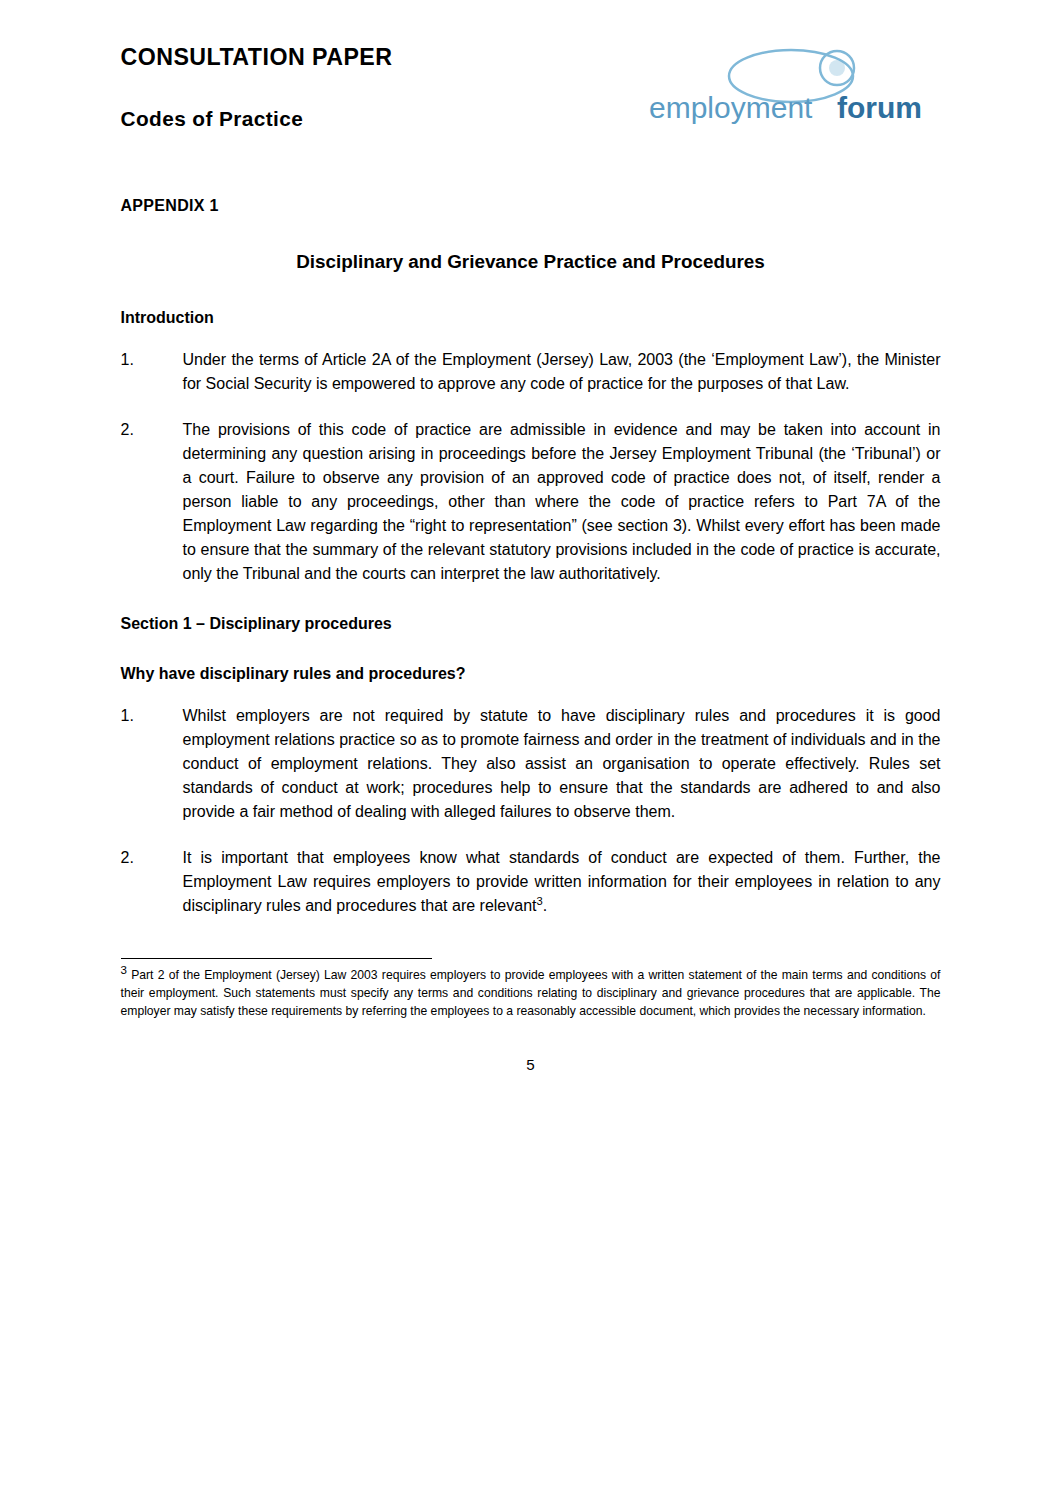CONSULTATION PAPER
Codes of Practice
employment forum
APPENDIX 1
Disciplinary and Grievance Practice and Procedures
Introduction
Under the terms of Article 2A of the Employment (Jersey) Law, 2003 (the ‘Employment Law’), the Minister for Social Security is empowered to approve any code of practice for the purposes of that Law.
The provisions of this code of practice are admissible in evidence and may be taken into account in determining any question arising in proceedings before the Jersey Employment Tribunal (the ‘Tribunal’) or a court. Failure to observe any provision of an approved code of practice does not, of itself, render a person liable to any proceedings, other than where the code of practice refers to Part 7A of the Employment Law regarding the “right to representation” (see section 3). Whilst every effort has been made to ensure that the summary of the relevant statutory provisions included in the code of practice is accurate, only the Tribunal and the courts can interpret the law authoritatively.
Section 1 – Disciplinary procedures
Why have disciplinary rules and procedures?
Whilst employers are not required by statute to have disciplinary rules and procedures it is good employment relations practice so as to promote fairness and order in the treatment of individuals and in the conduct of employment relations. They also assist an organisation to operate effectively. Rules set standards of conduct at work; procedures help to ensure that the standards are adhered to and also provide a fair method of dealing with alleged failures to observe them.
It is important that employees know what standards of conduct are expected of them. Further, the Employment Law requires employers to provide written information for their employees in relation to any disciplinary rules and procedures that are relevant3.
3 Part 2 of the Employment (Jersey) Law 2003 requires employers to provide employees with a written statement of the main terms and conditions of their employment. Such statements must specify any terms and conditions relating to disciplinary and grievance procedures that are applicable. The employer may satisfy these requirements by referring the employees to a reasonably accessible document, which provides the necessary information.
5